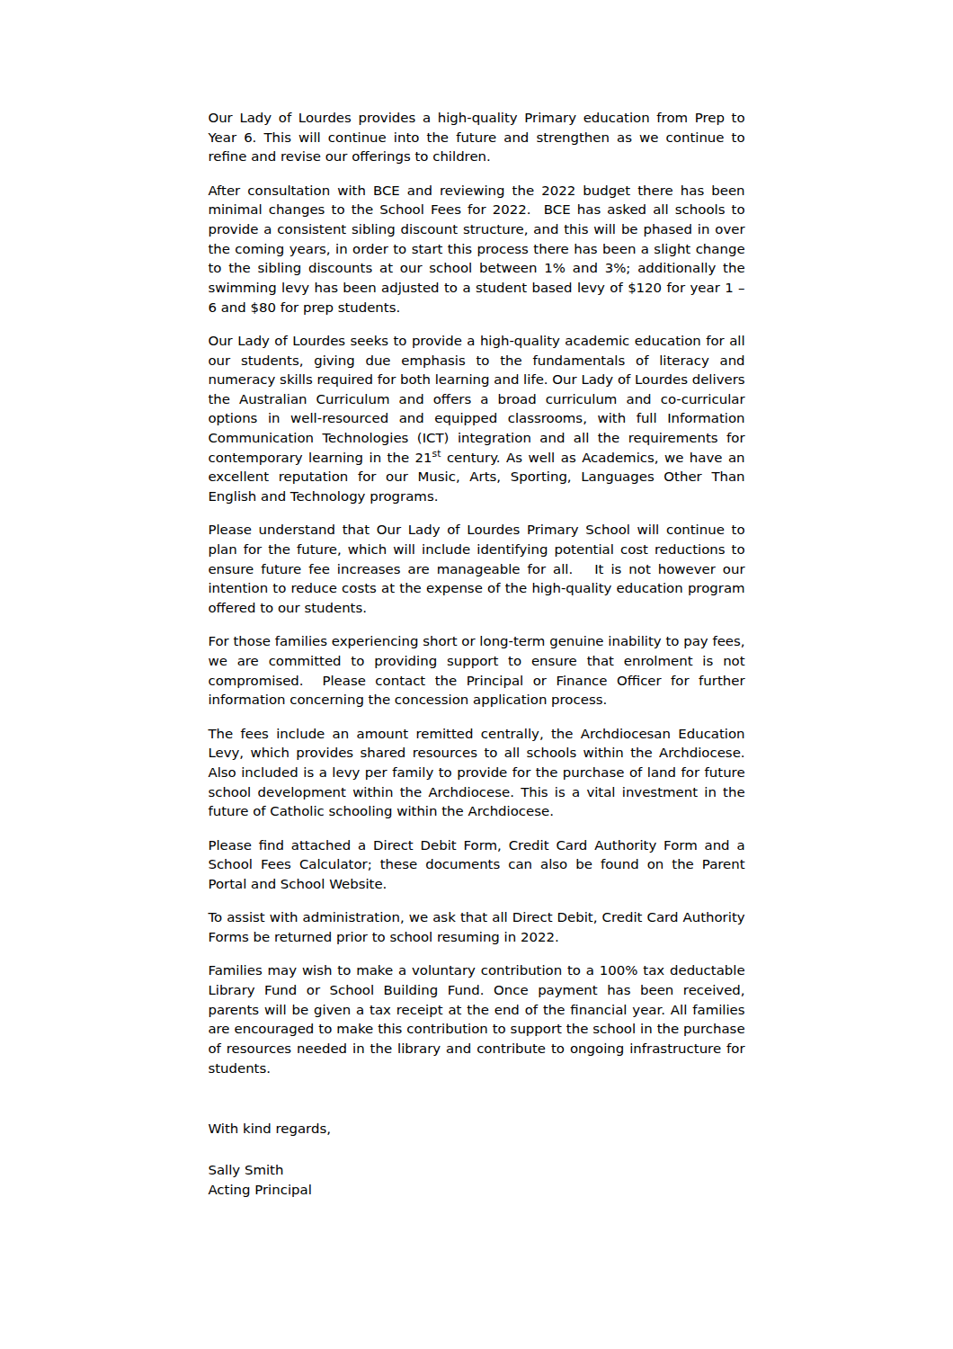Our Lady of Lourdes provides a high-quality Primary education from Prep to Year 6. This will continue into the future and strengthen as we continue to refine and revise our offerings to children.
After consultation with BCE and reviewing the 2022 budget there has been minimal changes to the School Fees for 2022. BCE has asked all schools to provide a consistent sibling discount structure, and this will be phased in over the coming years, in order to start this process there has been a slight change to the sibling discounts at our school between 1% and 3%; additionally the swimming levy has been adjusted to a student based levy of $120 for year 1 – 6 and $80 for prep students.
Our Lady of Lourdes seeks to provide a high-quality academic education for all our students, giving due emphasis to the fundamentals of literacy and numeracy skills required for both learning and life. Our Lady of Lourdes delivers the Australian Curriculum and offers a broad curriculum and co-curricular options in well-resourced and equipped classrooms, with full Information Communication Technologies (ICT) integration and all the requirements for contemporary learning in the 21st century. As well as Academics, we have an excellent reputation for our Music, Arts, Sporting, Languages Other Than English and Technology programs.
Please understand that Our Lady of Lourdes Primary School will continue to plan for the future, which will include identifying potential cost reductions to ensure future fee increases are manageable for all. It is not however our intention to reduce costs at the expense of the high-quality education program offered to our students.
For those families experiencing short or long-term genuine inability to pay fees, we are committed to providing support to ensure that enrolment is not compromised. Please contact the Principal or Finance Officer for further information concerning the concession application process.
The fees include an amount remitted centrally, the Archdiocesan Education Levy, which provides shared resources to all schools within the Archdiocese. Also included is a levy per family to provide for the purchase of land for future school development within the Archdiocese. This is a vital investment in the future of Catholic schooling within the Archdiocese.
Please find attached a Direct Debit Form, Credit Card Authority Form and a School Fees Calculator; these documents can also be found on the Parent Portal and School Website.
To assist with administration, we ask that all Direct Debit, Credit Card Authority Forms be returned prior to school resuming in 2022.
Families may wish to make a voluntary contribution to a 100% tax deductable Library Fund or School Building Fund. Once payment has been received, parents will be given a tax receipt at the end of the financial year. All families are encouraged to make this contribution to support the school in the purchase of resources needed in the library and contribute to ongoing infrastructure for students.
With kind regards,
Sally Smith
Acting Principal